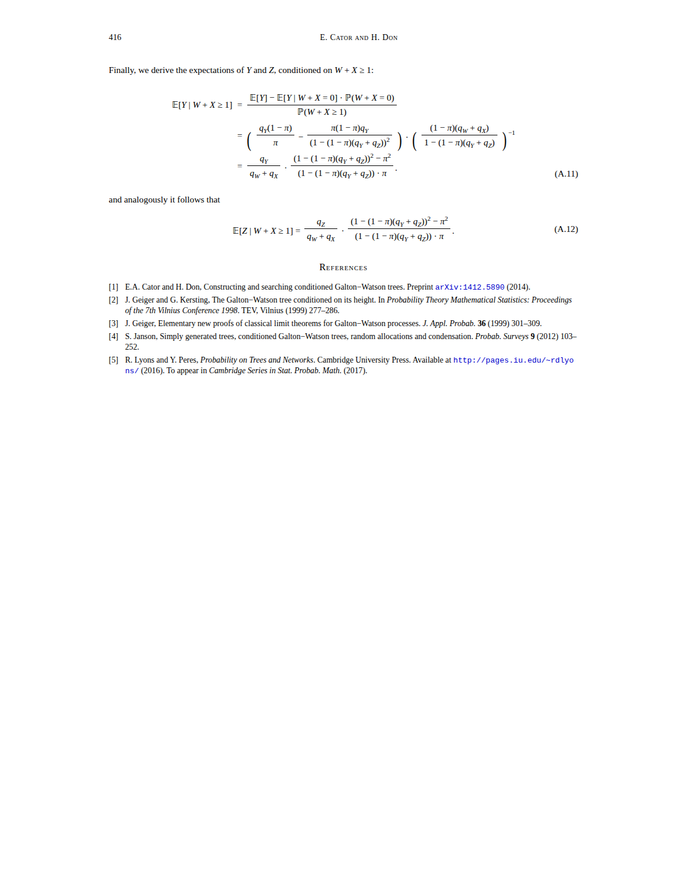416 E. Cator and H. Don
Finally, we derive the expectations of Y and Z, conditioned on W + X ≥ 1:
𝔼[Y | W + X ≥ 1] = 𝔼[Y] − 𝔼[Y | W + X = 0] · ℙ(W + X = 0) ℙ(W + X ≥ 1)
= ( qY(1 − π) π − π(1 − π)qY (1 − (1 − π)(qY + qZ))2 ) · ( (1 − π)(qW + qX) 1 − (1 − π)(qY + qZ) )−1
= qY qW + qX · (1 − (1 − π)(qY + qZ))2 − π2 (1 − (1 − π)(qY + qZ)) · π .
(A.11)
and analogously it follows that
𝔼[Z | W + X ≥ 1] = qZ qW + qX · (1 − (1 − π)(qY + qZ))2 − π2 (1 − (1 − π)(qY + qZ)) · π .
(A.12)
References
[1] E.A. Cator and H. Don, Constructing and searching conditioned Galton−Watson trees. Preprint arXiv:1412.5890 (2014).
[2] J. Geiger and G. Kersting, The Galton−Watson tree conditioned on its height. In Probability Theory Mathematical Statistics: Proceedings of the 7th Vilnius Conference 1998. TEV, Vilnius (1999) 277–286.
[3] J. Geiger, Elementary new proofs of classical limit theorems for Galton−Watson processes. J. Appl. Probab. 36 (1999) 301–309.
[4] S. Janson, Simply generated trees, conditioned Galton−Watson trees, random allocations and condensation. Probab. Surveys 9 (2012) 103–252.
[5] R. Lyons and Y. Peres, Probability on Trees and Networks. Cambridge University Press. Available at http://pages.iu.edu/~rdlyons/ (2016). To appear in Cambridge Series in Stat. Probab. Math. (2017).